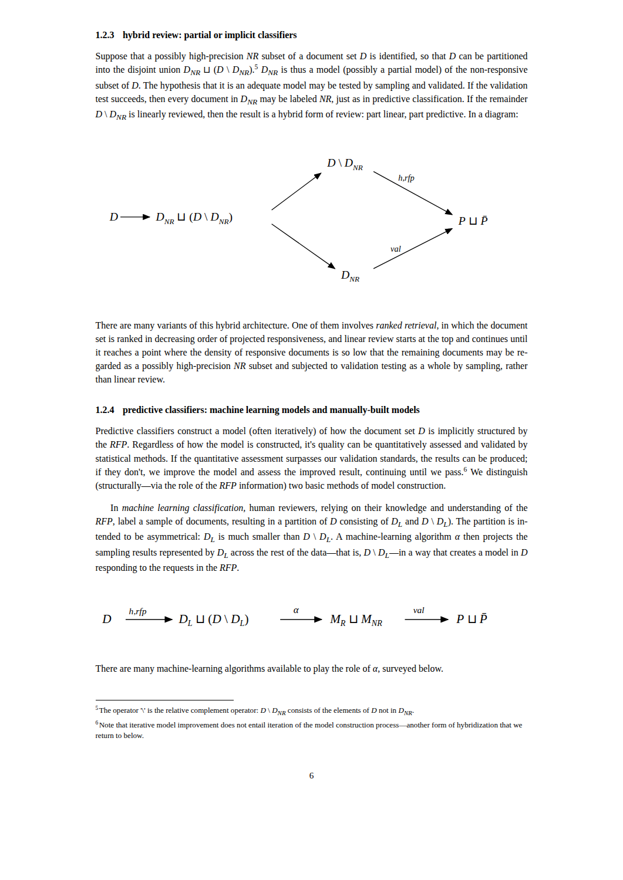1.2.3hybrid review: partial or implicit classifiers
Suppose that a possibly high-precision NR subset of a document set D is identified, so that D can be partitioned into the disjoint union DNR ⊔ (D \ DNR).5 DNR is thus a model (possibly a partial model) of the non-responsive subset of D. The hypothesis that it is an adequate model may be tested by sampling and validated. If the validation test succeeds, then every document in DNR may be labeled NR, just as in predictive classification. If the remainder D \ DNR is linearly reviewed, then the result is a hybrid form of review: part linear, part predictive. In a diagram:
D DNR ⊔ (D \ DNR) D \ DNR DNR P ⊔ P̄ h,rfp val
There are many variants of this hybrid architecture. One of them involves ranked retrieval, in which the document set is ranked in decreasing order of projected responsiveness, and linear review starts at the top and continues until it reaches a point where the density of responsive documents is so low that the remaining documents may be regarded as a possibly high-precision NR subset and subjected to validation testing as a whole by sampling, rather than linear review.
1.2.4predictive classifiers: machine learning models and manually-built models
Predictive classifiers construct a model (often iteratively) of how the document set D is implicitly structured by the RFP. Regardless of how the model is constructed, it's quality can be quantitatively assessed and validated by statistical methods. If the quantitative assessment surpasses our validation standards, the results can be produced; if they don't, we improve the model and assess the improved result, continuing until we pass.6 We distinguish (structurally—via the role of the RFP information) two basic methods of model construction.
In machine learning classification, human reviewers, relying on their knowledge and understanding of the RFP, label a sample of documents, resulting in a partition of D consisting of DL and D \ DL). The partition is intended to be asymmetrical: DL is much smaller than D \ DL. A machine-learning algorithm α then projects the sampling results represented by DL across the rest of the data—that is, D \ DL—in a way that creates a model in D responding to the requests in the RFP.
D h,rfp DL ⊔ (D \ DL) α MR ⊔ MNR val P ⊔ P̄
There are many machine-learning algorithms available to play the role of α, surveyed below.
5The operator '\' is the relative complement operator: D \ DNR consists of the elements of D not in DNR.
6Note that iterative model improvement does not entail iteration of the model construction process—another form of hybridization that we return to below.
6